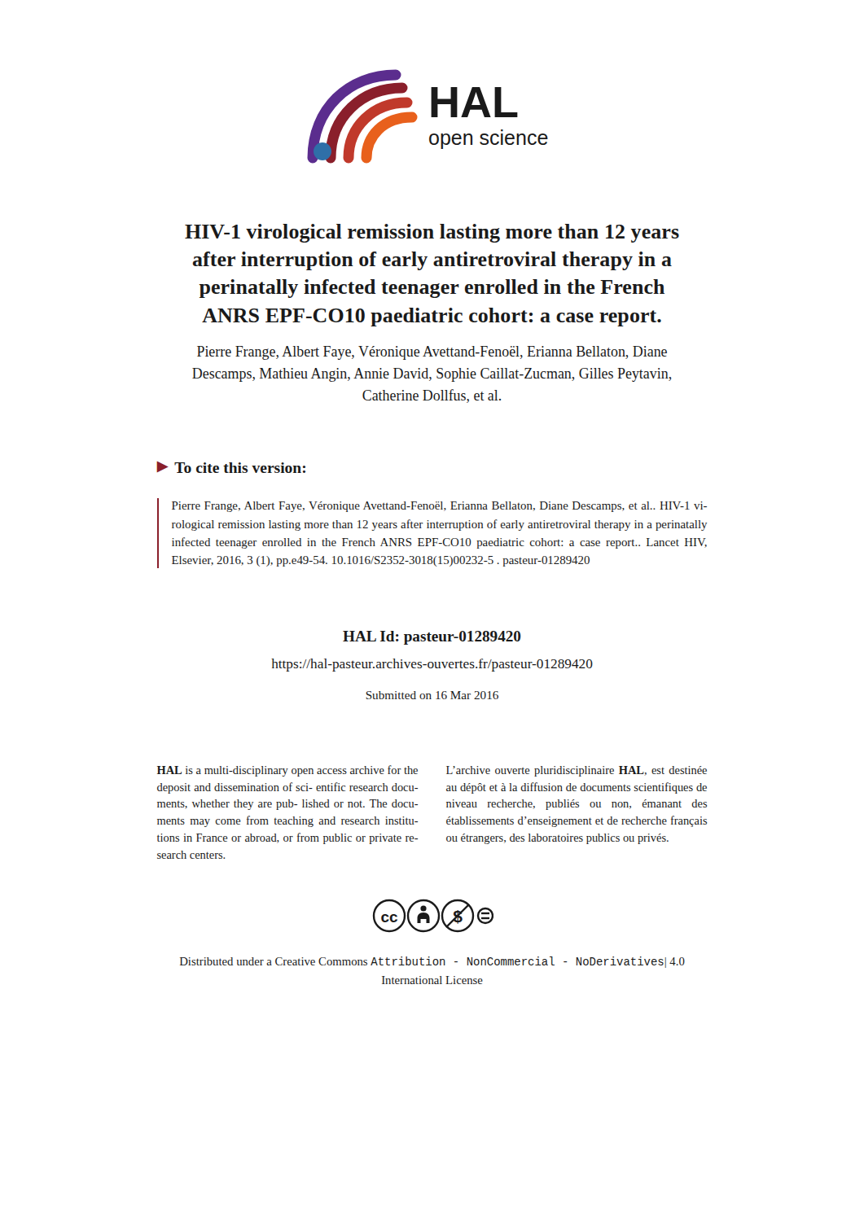HAL open science
HIV-1 virological remission lasting more than 12 years
after interruption of early antiretroviral therapy in a
perinatally infected teenager enrolled in the French
ANRS EPF-CO10 paediatric cohort: a case report.
Pierre Frange, Albert Faye, Véronique Avettand-Fenoël, Erianna Bellaton, Diane Descamps, Mathieu Angin, Annie David, Sophie Caillat-Zucman, Gilles Peytavin, Catherine Dollfus, et al.
▶To cite this version:
Pierre Frange, Albert Faye, Véronique Avettand-Fenoël, Erianna Bellaton, Diane Descamps, et al.. HIV-1 virological remission lasting more than 12 years after interruption of early antiretroviral therapy in a perinatally infected teenager enrolled in the French ANRS EPF-CO10 paediatric cohort: a case report.. Lancet HIV, Elsevier, 2016, 3 (1), pp.e49-54. 10.1016/S2352-3018(15)00232-5 . pasteur-01289420
HAL Id: pasteur-01289420
https://hal-pasteur.archives-ouvertes.fr/pasteur-01289420
Submitted on 16 Mar 2016
HAL is a multi-disciplinary open access archive for the deposit and dissemination of sci- entific research documents, whether they are pub- lished or not. The documents may come from teaching and research institutions in France or abroad, or from public or private research centers.
L’archive ouverte pluridisciplinaire HAL, est destinée au dépôt et à la diffusion de documents scientifiques de niveau recherche, publiés ou non, émanant des établissements d’enseignement et de recherche français ou étrangers, des laboratoires publics ou privés.
cc $
Distributed under a Creative Commons Attribution - NonCommercial - NoDerivatives| 4.0
International License